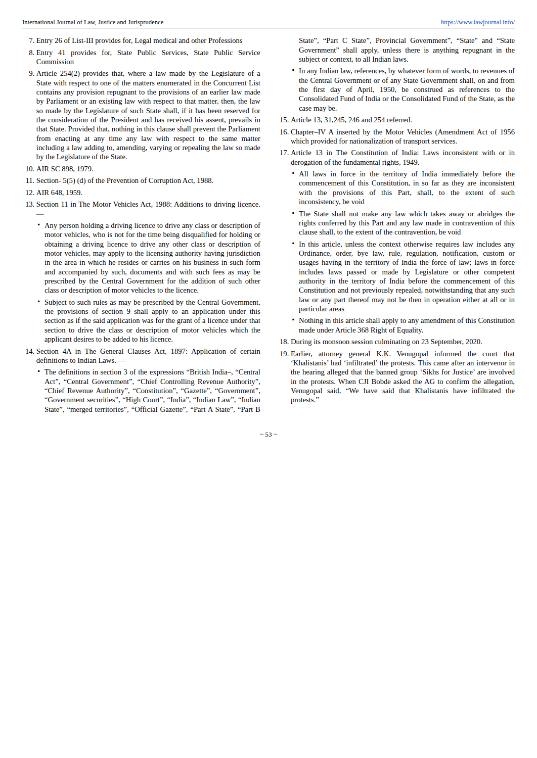International Journal of Law, Justice and Jurisprudence https://www.lawjournal.info/
Entry 26 of List-III provides for, Legal medical and other Professions
Entry 41 provides for, State Public Services, State Public Service Commission
Article 254(2) provides that, where a law made by the Legislature of a State with respect to one of the matters enumerated in the Concurrent List contains any provision repugnant to the provisions of an earlier law made by Parliament or an existing law with respect to that matter, then, the law so made by the Legislature of such State shall, if it has been reserved for the consideration of the President and has received his assent, prevails in that State. Provided that, nothing in this clause shall prevent the Parliament from enacting at any time any law with respect to the same matter including a law adding to, amending, varying or repealing the law so made by the Legislature of the State.
AIR SC 898, 1979.
Section- 5(5) (d) of the Prevention of Corruption Act, 1988.
AIR 648, 1959.
Section 11 in The Motor Vehicles Act, 1988: Additions to driving licence.—
Any person holding a driving licence to drive any class or description of motor vehicles, who is not for the time being disqualified for holding or obtaining a driving licence to drive any other class or description of motor vehicles, may apply to the licensing authority having jurisdiction in the area in which he resides or carries on his business in such form and accompanied by such, documents and with such fees as may be prescribed by the Central Government for the addition of such other class or description of motor vehicles to the licence.
Subject to such rules as may be prescribed by the Central Government, the provisions of section 9 shall apply to an application under this section as if the said application was for the grant of a licence under that section to drive the class or description of motor vehicles which the applicant desires to be added to his licence.
Section 4A in The General Clauses Act, 1897: Application of certain definitions to Indian Laws. —
The definitions in section 3 of the expressions “British India–, “Central Act”, “Central Government”, “Chief Controlling Revenue Authority”, “Chief Revenue Authority”, “Constitution”, “Gazette”, “Government”, “Government securities”, “High Court”, “India”, “Indian Law”, “Indian State”, “merged territories”, “Official Gazette”, “Part A State”, “Part B State”, “Part C State”, Provincial Government”, “State" and “State Government” shall apply, unless there is anything repugnant in the subject or context, to all Indian laws.
In any Indian law, references, by whatever form of words, to revenues of the Central Government or of any State Government shall, on and from the first day of April, 1950, be construed as references to the Consolidated Fund of India or the Consolidated Fund of the State, as the case may be.
Article 13, 31,245, 246 and 254 referred.
Chapter–IV A inserted by the Motor Vehicles (Amendment Act of 1956 which provided for nationalization of transport services.
Article 13 in The Constitution of India: Laws inconsistent with or in derogation of the fundamental rights, 1949.
All laws in force in the territory of India immediately before the commencement of this Constitution, in so far as they are inconsistent with the provisions of this Part, shall, to the extent of such inconsistency, be void
The State shall not make any law which takes away or abridges the rights conferred by this Part and any law made in contravention of this clause shall, to the extent of the contravention, be void
In this article, unless the context otherwise requires law includes any Ordinance, order, bye law, rule, regulation, notification, custom or usages having in the territory of India the force of law; laws in force includes laws passed or made by Legislature or other competent authority in the territory of India before the commencement of this Constitution and not previously repealed, notwithstanding that any such law or any part thereof may not be then in operation either at all or in particular areas
Nothing in this article shall apply to any amendment of this Constitution made under Article 368 Right of Equality.
During its monsoon session culminating on 23 September, 2020.
Earlier, attorney general K.K. Venugopal informed the court that ‘Khalistanis’ had ‘infiltrated’ the protests. This came after an intervenor in the hearing alleged that the banned group ‘Sikhs for Justice’ are involved in the protests. When CJI Bobde asked the AG to confirm the allegation, Venugopal said, “We have said that Khalistanis have infiltrated the protests.”
~ 53 ~